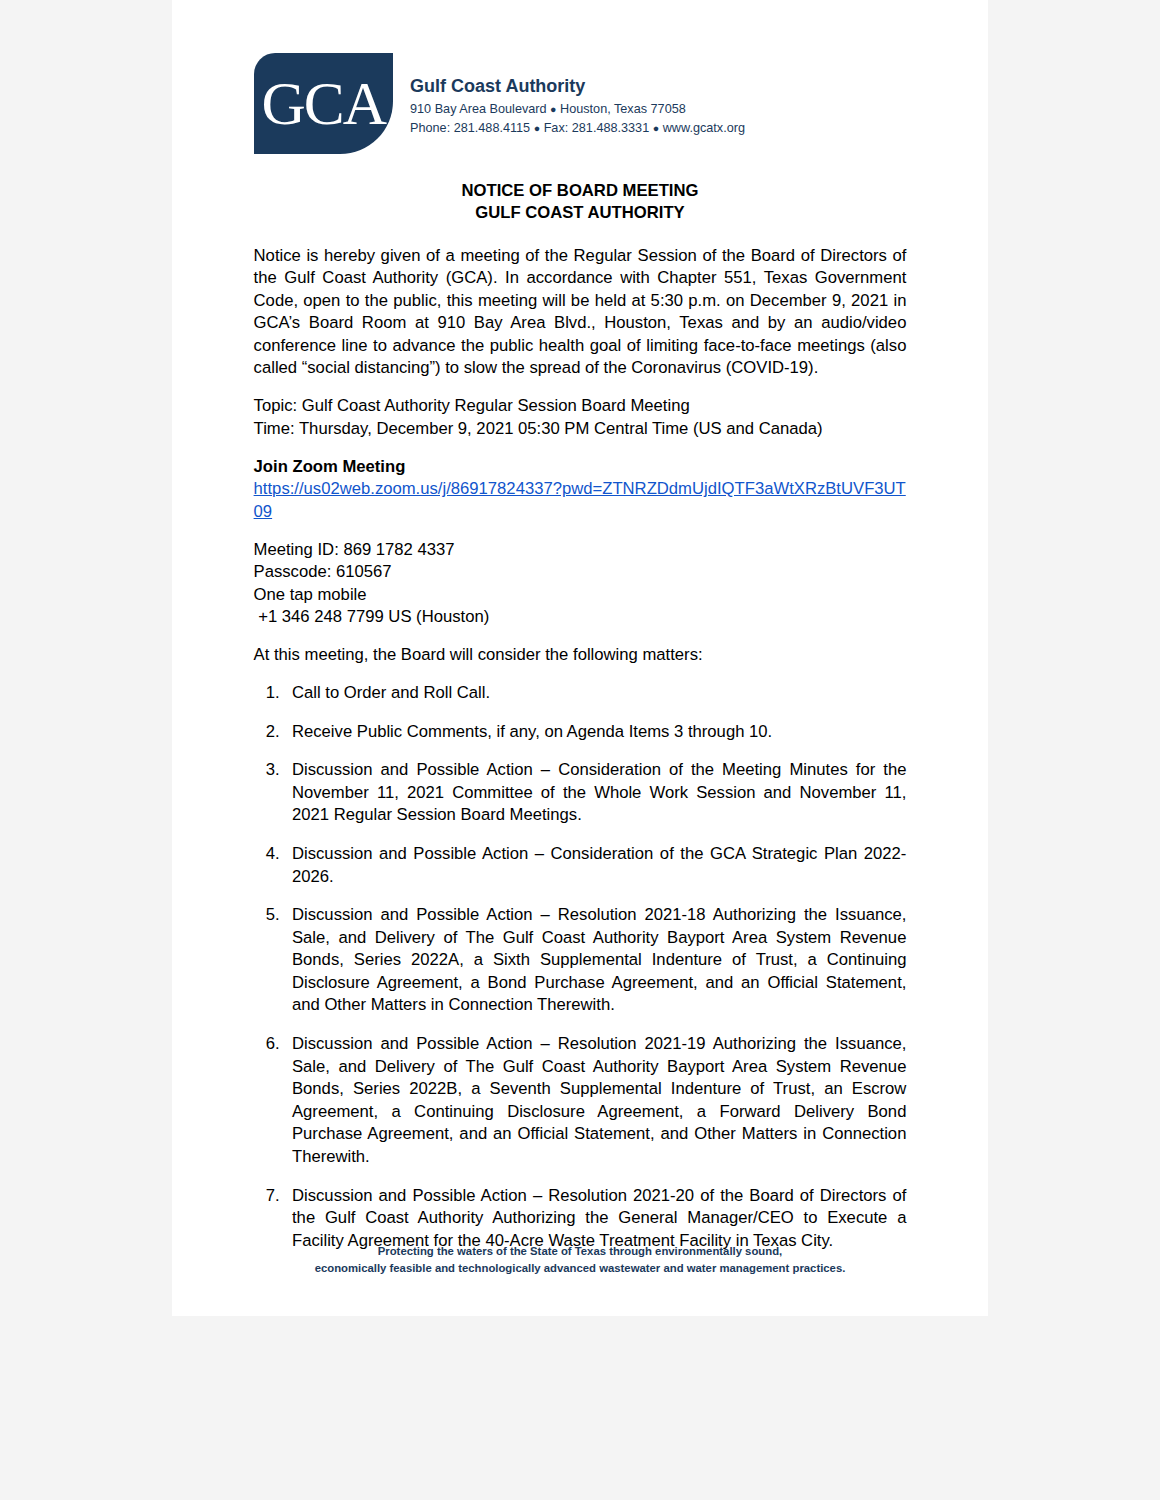GCA
Gulf Coast Authority
910 Bay Area Boulevard ● Houston, Texas 77058
Phone: 281.488.4115 ● Fax: 281.488.3331 ● www.gcatx.org
NOTICE OF BOARD MEETING GULF COAST AUTHORITY
Notice is hereby given of a meeting of the Regular Session of the Board of Directors of the Gulf Coast Authority (GCA). In accordance with Chapter 551, Texas Government Code, open to the public, this meeting will be held at 5:30 p.m. on December 9, 2021 in GCA’s Board Room at 910 Bay Area Blvd., Houston, Texas and by an audio/video conference line to advance the public health goal of limiting face-to-face meetings (also called “social distancing”) to slow the spread of the Coronavirus (COVID-19).
Topic: Gulf Coast Authority Regular Session Board Meeting
Time: Thursday, December 9, 2021 05:30 PM Central Time (US and Canada)
Join Zoom Meeting
https://us02web.zoom.us/j/86917824337?pwd=ZTNRZDdmUjdIQTF3aWtXRzBtUVF3UT09
Meeting ID: 869 1782 4337
Passcode: 610567
One tap mobile
+1 346 248 7799 US (Houston)
At this meeting, the Board will consider the following matters:
Call to Order and Roll Call.
Receive Public Comments, if any, on Agenda Items 3 through 10.
Discussion and Possible Action – Consideration of the Meeting Minutes for the November 11, 2021 Committee of the Whole Work Session and November 11, 2021 Regular Session Board Meetings.
Discussion and Possible Action – Consideration of the GCA Strategic Plan 2022-2026.
Discussion and Possible Action – Resolution 2021-18 Authorizing the Issuance, Sale, and Delivery of The Gulf Coast Authority Bayport Area System Revenue Bonds, Series 2022A, a Sixth Supplemental Indenture of Trust, a Continuing Disclosure Agreement, a Bond Purchase Agreement, and an Official Statement, and Other Matters in Connection Therewith.
Discussion and Possible Action – Resolution 2021-19 Authorizing the Issuance, Sale, and Delivery of The Gulf Coast Authority Bayport Area System Revenue Bonds, Series 2022B, a Seventh Supplemental Indenture of Trust, an Escrow Agreement, a Continuing Disclosure Agreement, a Forward Delivery Bond Purchase Agreement, and an Official Statement, and Other Matters in Connection Therewith.
Discussion and Possible Action – Resolution 2021-20 of the Board of Directors of the Gulf Coast Authority Authorizing the General Manager/CEO to Execute a Facility Agreement for the 40-Acre Waste Treatment Facility in Texas City.
Protecting the waters of the State of Texas through environmentally sound,
economically feasible and technologically advanced wastewater and water management practices.